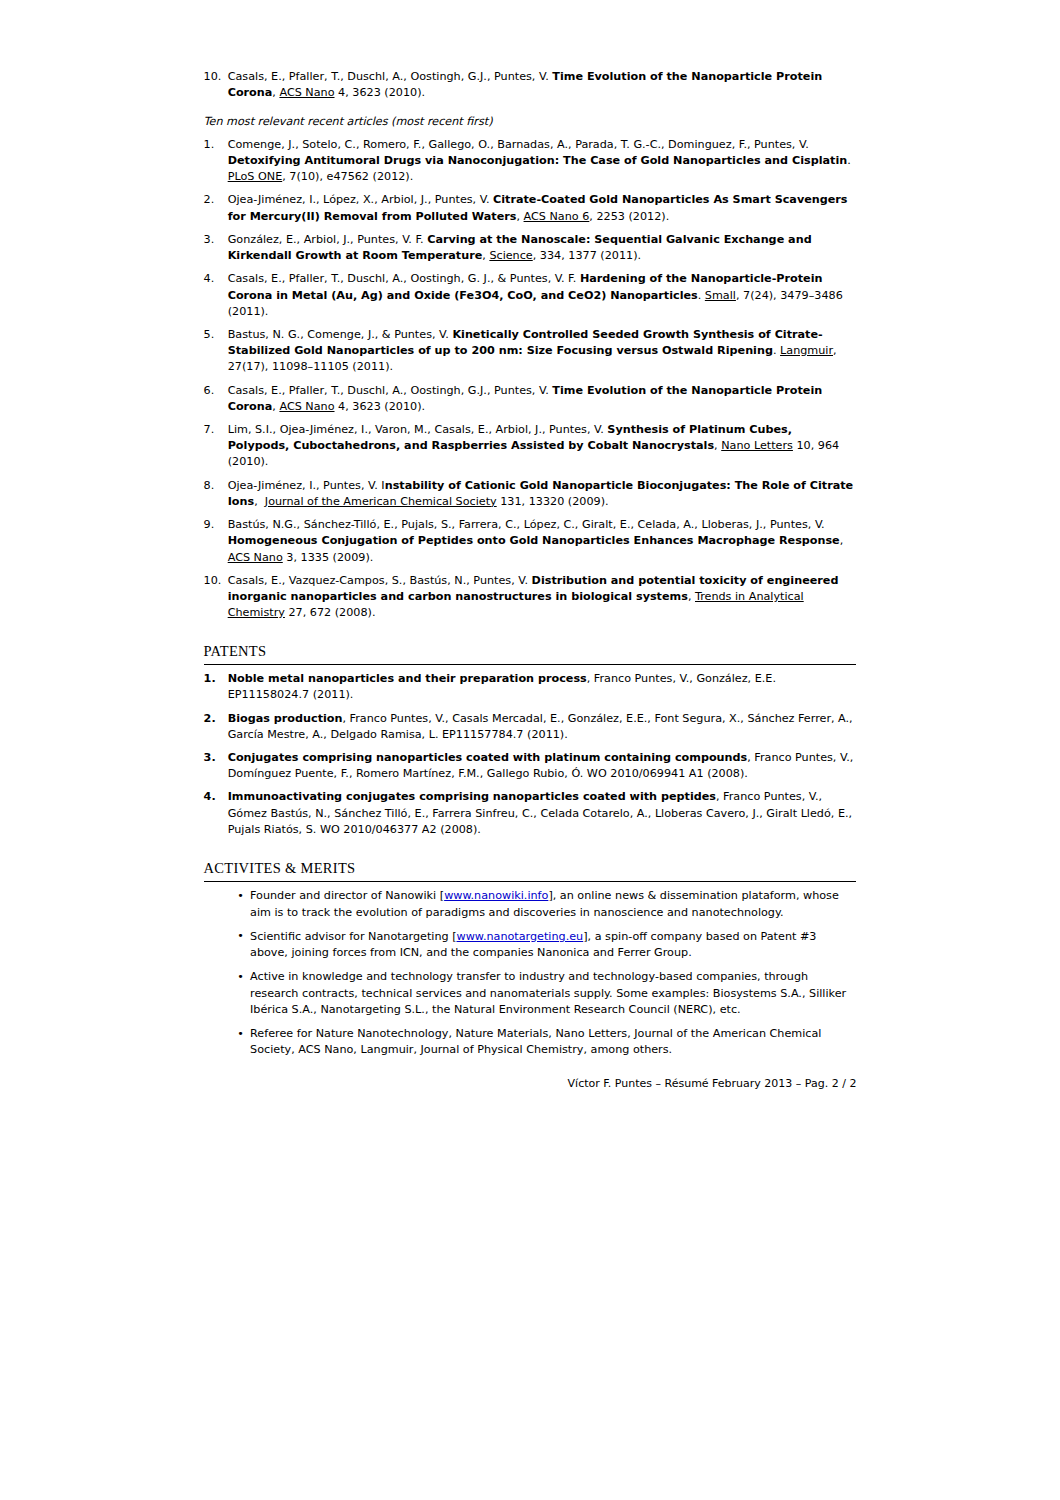10. Casals, E., Pfaller, T., Duschl, A., Oostingh, G.J., Puntes, V. Time Evolution of the Nanoparticle Protein Corona, ACS Nano 4, 3623 (2010).
Ten most relevant recent articles (most recent first)
1. Comenge, J., Sotelo, C., Romero, F., Gallego, O., Barnadas, A., Parada, T. G.-C., Dominguez, F., Puntes, V. Detoxifying Antitumoral Drugs via Nanoconjugation: The Case of Gold Nanoparticles and Cisplatin. PLoS ONE, 7(10), e47562 (2012).
2. Ojea-Jiménez, I., López, X., Arbiol, J., Puntes, V. Citrate-Coated Gold Nanoparticles As Smart Scavengers for Mercury(II) Removal from Polluted Waters, ACS Nano 6, 2253 (2012).
3. González, E., Arbiol, J., Puntes, V. F. Carving at the Nanoscale: Sequential Galvanic Exchange and Kirkendall Growth at Room Temperature, Science, 334, 1377 (2011).
4. Casals, E., Pfaller, T., Duschl, A., Oostingh, G. J., & Puntes, V. F. Hardening of the Nanoparticle-Protein Corona in Metal (Au, Ag) and Oxide (Fe3O4, CoO, and CeO2) Nanoparticles. Small, 7(24), 3479–3486 (2011).
5. Bastus, N. G., Comenge, J., & Puntes, V. Kinetically Controlled Seeded Growth Synthesis of Citrate-Stabilized Gold Nanoparticles of up to 200 nm: Size Focusing versus Ostwald Ripening. Langmuir, 27(17), 11098–11105 (2011).
6. Casals, E., Pfaller, T., Duschl, A., Oostingh, G.J., Puntes, V. Time Evolution of the Nanoparticle Protein Corona, ACS Nano 4, 3623 (2010).
7. Lim, S.I., Ojea-Jiménez, I., Varon, M., Casals, E., Arbiol, J., Puntes, V. Synthesis of Platinum Cubes, Polypods, Cuboctahedrons, and Raspberries Assisted by Cobalt Nanocrystals, Nano Letters 10, 964 (2010).
8. Ojea-Jiménez, I., Puntes, V. Instability of Cationic Gold Nanoparticle Bioconjugates: The Role of Citrate Ions, Journal of the American Chemical Society 131, 13320 (2009).
9. Bastús, N.G., Sánchez-Tilló, E., Pujals, S., Farrera, C., López, C., Giralt, E., Celada, A., Lloberas, J., Puntes, V. Homogeneous Conjugation of Peptides onto Gold Nanoparticles Enhances Macrophage Response, ACS Nano 3, 1335 (2009).
10. Casals, E., Vazquez-Campos, S., Bastús, N., Puntes, V. Distribution and potential toxicity of engineered inorganic nanoparticles and carbon nanostructures in biological systems, Trends in Analytical Chemistry 27, 672 (2008).
PATENTS
1. Noble metal nanoparticles and their preparation process, Franco Puntes, V., González, E.E. EP11158024.7 (2011).
2. Biogas production, Franco Puntes, V., Casals Mercadal, E., González, E.E., Font Segura, X., Sánchez Ferrer, A., García Mestre, A., Delgado Ramisa, L. EP11157784.7 (2011).
3. Conjugates comprising nanoparticles coated with platinum containing compounds, Franco Puntes, V., Domínguez Puente, F., Romero Martínez, F.M., Gallego Rubio, Ó. WO 2010/069941 A1 (2008).
4. Immunoactivating conjugates comprising nanoparticles coated with peptides, Franco Puntes, V., Gómez Bastús, N., Sánchez Tilló, E., Farrera Sinfreu, C., Celada Cotarelo, A., Lloberas Cavero, J., Giralt Lledó, E., Pujals Riatós, S. WO 2010/046377 A2 (2008).
ACTIVITES & MERITS
Founder and director of Nanowiki [www.nanowiki.info], an online news & dissemination plataform, whose aim is to track the evolution of paradigms and discoveries in nanoscience and nanotechnology.
Scientific advisor for Nanotargeting [www.nanotargeting.eu], a spin-off company based on Patent #3 above, joining forces from ICN, and the companies Nanonica and Ferrer Group.
Active in knowledge and technology transfer to industry and technology-based companies, through research contracts, technical services and nanomaterials supply. Some examples: Biosystems S.A., Silliker Ibérica S.A., Nanotargeting S.L., the Natural Environment Research Council (NERC), etc.
Referee for Nature Nanotechnology, Nature Materials, Nano Letters, Journal of the American Chemical Society, ACS Nano, Langmuir, Journal of Physical Chemistry, among others.
Víctor F. Puntes – Résumé February 2013 – Pag. 2 / 2